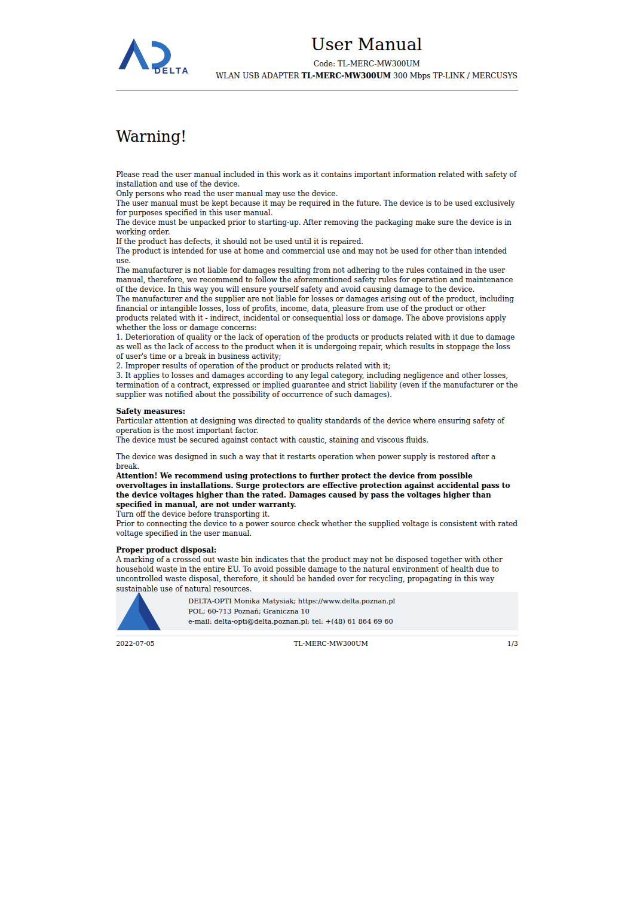DELTA
User Manual
Code: TL-MERC-MW300UM
WLAN USB ADAPTER TL-MERC-MW300UM 300 Mbps TP-LINK / MERCUSYS
Warning!
Please read the user manual included in this work as it contains important information related with safety of installation and use of the device.
Only persons who read the user manual may use the device.
The user manual must be kept because it may be required in the future. The device is to be used exclusively for purposes specified in this user manual.
The device must be unpacked prior to starting-up. After removing the packaging make sure the device is in working order.
If the product has defects, it should not be used until it is repaired.
The product is intended for use at home and commercial use and may not be used for other than intended use.
The manufacturer is not liable for damages resulting from not adhering to the rules contained in the user manual, therefore, we recommend to follow the aforementioned safety rules for operation and maintenance of the device. In this way you will ensure yourself safety and avoid causing damage to the device.
The manufacturer and the supplier are not liable for losses or damages arising out of the product, including financial or intangible losses, loss of profits, income, data, pleasure from use of the product or other products related with it - indirect, incidental or consequential loss or damage. The above provisions apply whether the loss or damage concerns:
1. Deterioration of quality or the lack of operation of the products or products related with it due to damage as well as the lack of access to the product when it is undergoing repair, which results in stoppage the loss of user's time or a break in business activity;
2. Improper results of operation of the product or products related with it;
3. It applies to losses and damages according to any legal category, including negligence and other losses, termination of a contract, expressed or implied guarantee and strict liability (even if the manufacturer or the supplier was notified about the possibility of occurrence of such damages).
Safety measures:
Particular attention at designing was directed to quality standards of the device where ensuring safety of operation is the most important factor.
The device must be secured against contact with caustic, staining and viscous fluids.
The device was designed in such a way that it restarts operation when power supply is restored after a break.
Attention! We recommend using protections to further protect the device from possible overvoltages in installations. Surge protectors are effective protection against accidental pass to the device voltages higher than the rated. Damages caused by pass the voltages higher than specified in manual, are not under warranty.
Turn off the device before transporting it.
Prior to connecting the device to a power source check whether the supplied voltage is consistent with rated voltage specified in the user manual.
Proper product disposal:
A marking of a crossed out waste bin indicates that the product may not be disposed together with other household waste in the entire EU. To avoid possible damage to the natural environment of health due to uncontrolled waste disposal, therefore, it should be handed over for recycling, propagating in this way sustainable use of natural resources.
To return a worn-out product, use a collection and disposal system of this type of equipment or contact a seller from whom it was purchased. He will then be recycled in an environmentally-friendly way.
DELTA-OPTI Monika Matysiak; https://www.delta.poznan.pl
POL; 60-713 Poznań; Graniczna 10
e-mail: delta-opti@delta.poznan.pl; tel: +(48) 61 864 69 60
2022-07-05
TL-MERC-MW300UM
1/3